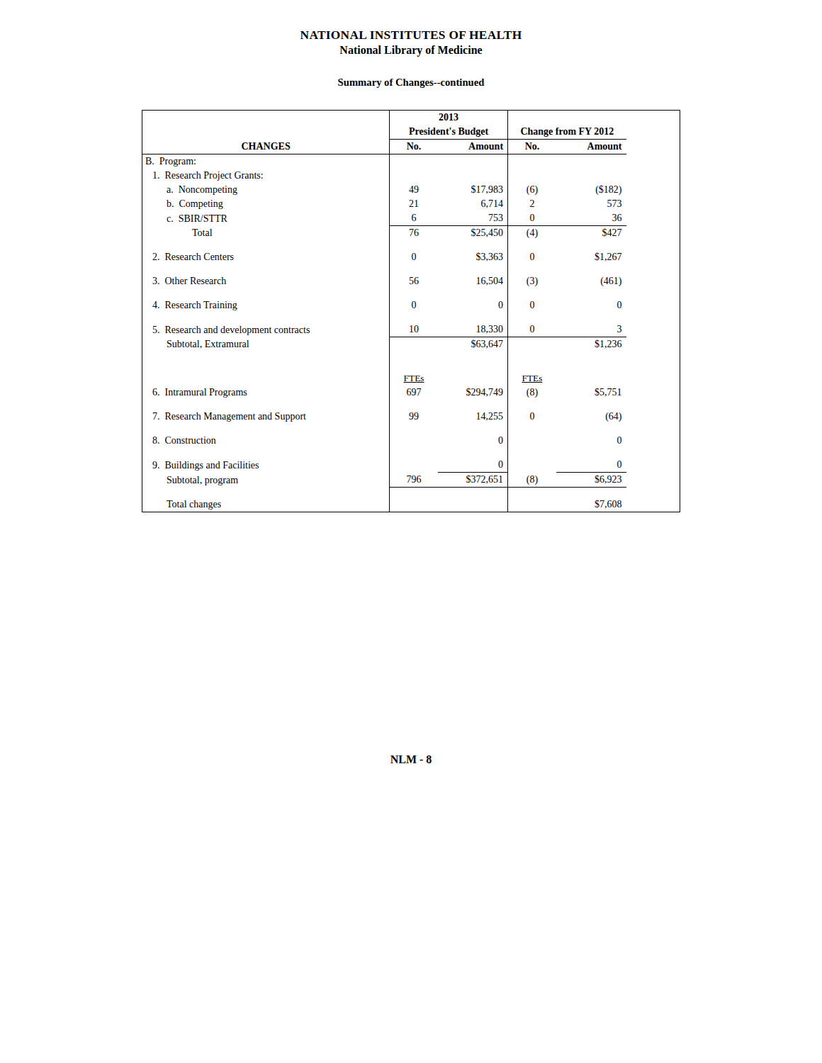NATIONAL INSTITUTES OF HEALTH
National Library of Medicine
Summary of Changes--continued
| | 2013 | | |
| | President's Budget | Change from FY 2012 | |
| CHANGES | No. | Amount | No. | Amount | |
| B. Program: | | | | | |
| 1. Research Project Grants: | | | | | |
| a. Noncompeting | 49 | $17,983 | (6) | ($182) | |
| b. Competing | 21 | 6,714 | 2 | 573 | |
| c. SBIR/STTR | 6 | 753 | 0 | 36 | |
| Total | 76 | $25,450 | (4) | $427 | |
| 2. Research Centers | 0 | $3,363 | 0 | $1,267 | |
| 3. Other Research | 56 | 16,504 | (3) | (461) | |
| 4. Research Training | 0 | 0 | 0 | 0 | |
| 5. Research and development contracts | 10 | 18,330 | 0 | 3 | |
| Subtotal, Extramural | | $63,647 | | $1,236 | |
| | FTEs | | FTEs | | |
| 6. Intramural Programs | 697 | $294,749 | (8) | $5,751 | |
| 7. Research Management and Support | 99 | 14,255 | 0 | (64) | |
| 8. Construction | | 0 | | 0 | |
| 9. Buildings and Facilities | | 0 | | 0 | |
| Subtotal, program | 796 | $372,651 | (8) | $6,923 | |
| Total changes | | | | $7,608 | |
NLM - 8